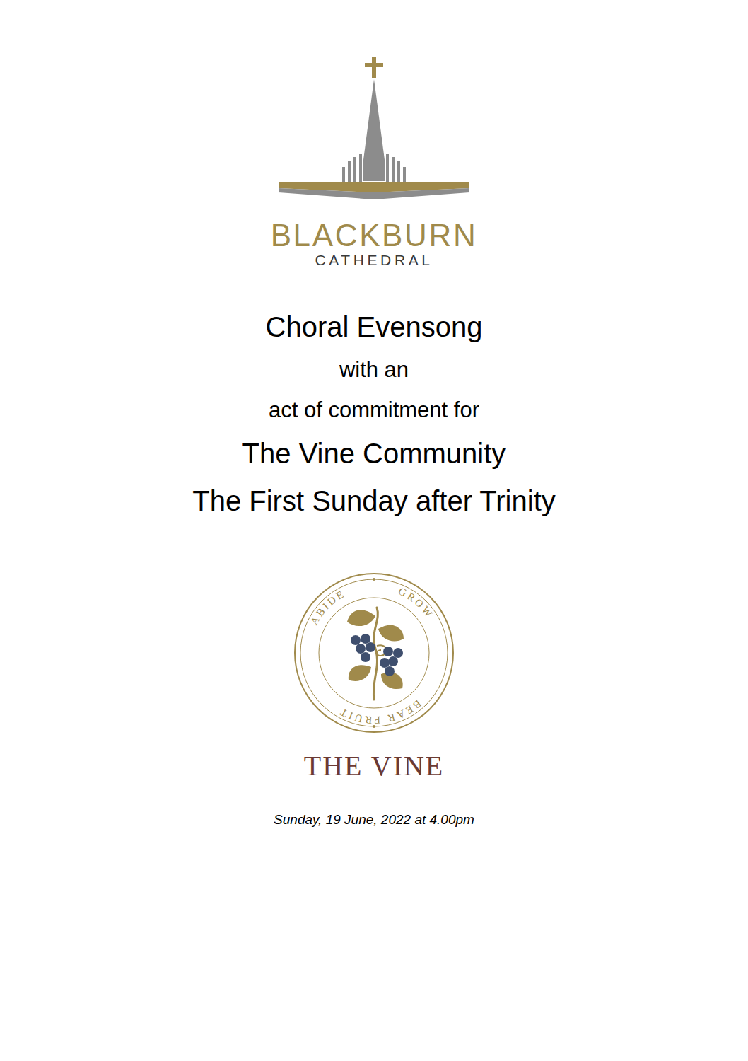BLACKBURN
CATHEDRAL
Choral Evensong
with an
act of commitment for
The Vine Community
The First Sunday after Trinity
ABIDE GROW BEAR FRUIT
THE VINE
Sunday, 19 June, 2022 at 4.00pm